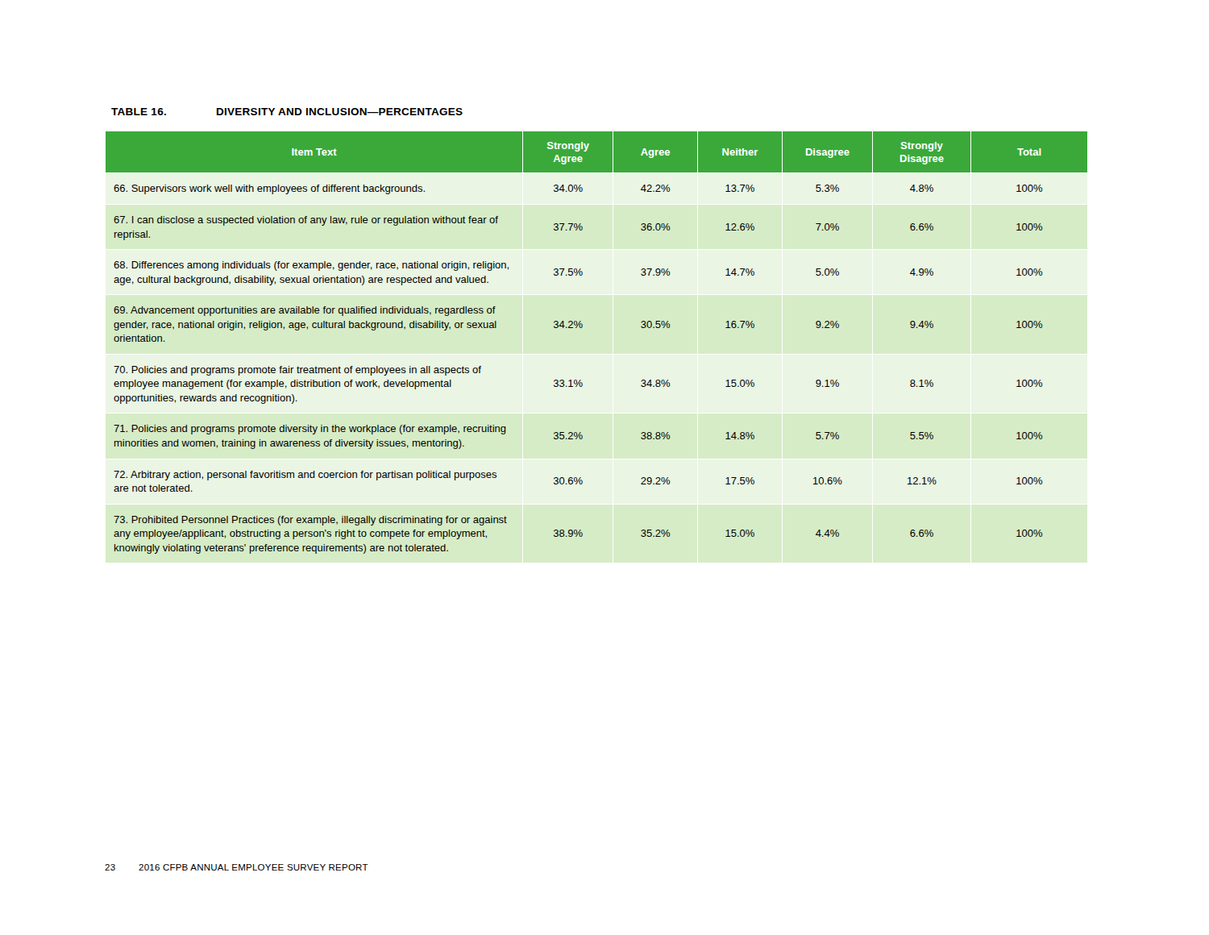TABLE 16. DIVERSITY AND INCLUSION—PERCENTAGES
| Item Text | Strongly Agree | Agree | Neither | Disagree | Strongly Disagree | Total |
| --- | --- | --- | --- | --- | --- | --- |
| 66. Supervisors work well with employees of different backgrounds. | 34.0% | 42.2% | 13.7% | 5.3% | 4.8% | 100% |
| 67. I can disclose a suspected violation of any law, rule or regulation without fear of reprisal. | 37.7% | 36.0% | 12.6% | 7.0% | 6.6% | 100% |
| 68. Differences among individuals (for example, gender, race, national origin, religion, age, cultural background, disability, sexual orientation) are respected and valued. | 37.5% | 37.9% | 14.7% | 5.0% | 4.9% | 100% |
| 69. Advancement opportunities are available for qualified individuals, regardless of gender, race, national origin, religion, age, cultural background, disability, or sexual orientation. | 34.2% | 30.5% | 16.7% | 9.2% | 9.4% | 100% |
| 70. Policies and programs promote fair treatment of employees in all aspects of employee management (for example, distribution of work, developmental opportunities, rewards and recognition). | 33.1% | 34.8% | 15.0% | 9.1% | 8.1% | 100% |
| 71. Policies and programs promote diversity in the workplace (for example, recruiting minorities and women, training in awareness of diversity issues, mentoring). | 35.2% | 38.8% | 14.8% | 5.7% | 5.5% | 100% |
| 72. Arbitrary action, personal favoritism and coercion for partisan political purposes are not tolerated. | 30.6% | 29.2% | 17.5% | 10.6% | 12.1% | 100% |
| 73. Prohibited Personnel Practices (for example, illegally discriminating for or against any employee/applicant, obstructing a person's right to compete for employment, knowingly violating veterans' preference requirements) are not tolerated. | 38.9% | 35.2% | 15.0% | 4.4% | 6.6% | 100% |
232016 CFPB ANNUAL EMPLOYEE SURVEY REPORT